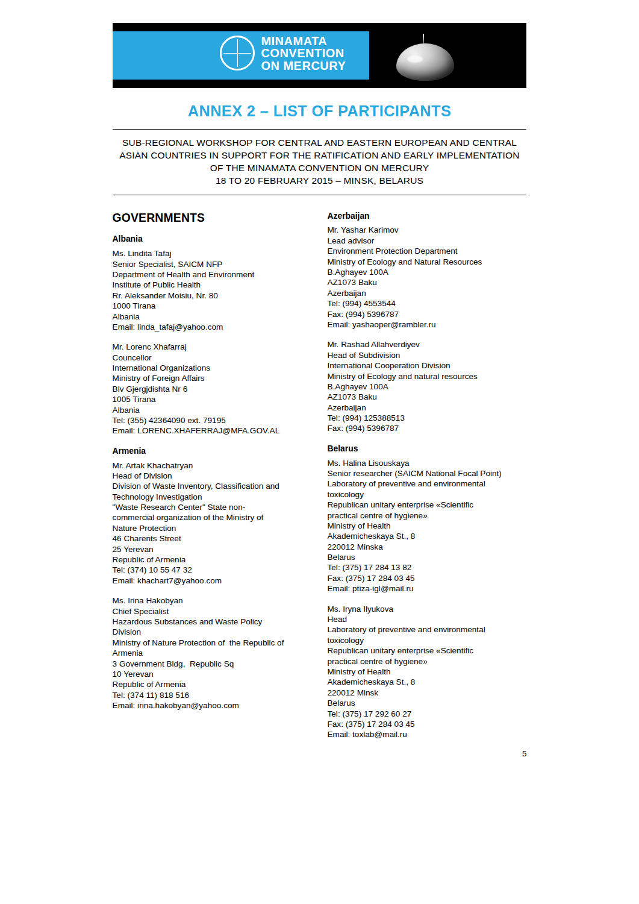MINAMATA
CONVENTION
ON MERCURY
ANNEX 2 – LIST OF PARTICIPANTS
SUB-REGIONAL WORKSHOP FOR CENTRAL AND EASTERN EUROPEAN AND CENTRAL
ASIAN COUNTRIES IN SUPPORT FOR THE RATIFICATION AND EARLY IMPLEMENTATION
OF THE MINAMATA CONVENTION ON MERCURY
18 TO 20 FEBRUARY 2015 – MINSK, BELARUS
GOVERNMENTS
Albania
Ms. Lindita Tafaj
Senior Specialist, SAICM NFP
Department of Health and Environment
Institute of Public Health
Rr. Aleksander Moisiu, Nr. 80
1000 Tirana
Albania
Email: linda_tafaj@yahoo.com
Mr. Lorenc Xhafarraj
Councellor
International Organizations
Ministry of Foreign Affairs
Blv Gjergjdishta Nr 6
1005 Tirana
Albania
Tel: (355) 42364090 ext. 79195
Email: LORENC.XHAFERRAJ@MFA.GOV.AL
Armenia
Mr. Artak Khachatryan
Head of Division
Division of Waste Inventory, Classification and
Technology Investigation
"Waste Research Center" State non-
commercial organization of the Ministry of
Nature Protection
46 Charents Street
25 Yerevan
Republic of Armenia
Tel: (374) 10 55 47 32
Email: khachart7@yahoo.com
Ms. Irina Hakobyan
Chief Specialist
Hazardous Substances and Waste Policy
Division
Ministry of Nature Protection of the Republic of
Armenia
3 Government Bldg, Republic Sq
10 Yerevan
Republic of Armenia
Tel: (374 11) 818 516
Email: irina.hakobyan@yahoo.com
Azerbaijan
Mr. Yashar Karimov
Lead advisor
Environment Protection Department
Ministry of Ecology and Natural Resources
B.Aghayev 100A
AZ1073 Baku
Azerbaijan
Tel: (994) 4553544
Fax: (994) 5396787
Email: yashaoper@rambler.ru
Mr. Rashad Allahverdiyev
Head of Subdivision
International Cooperation Division
Ministry of Ecology and natural resources
B.Aghayev 100A
AZ1073 Baku
Azerbaijan
Tel: (994) 125388513
Fax: (994) 5396787
Belarus
Ms. Halina Lisouskaya
Senior researcher (SAICM National Focal Point)
Laboratory of preventive and environmental
toxicology
Republican unitary enterprise «Scientific
practical centre of hygiene»
Ministry of Health
Akademicheskaya St., 8
220012 Minska
Belarus
Tel: (375) 17 284 13 82
Fax: (375) 17 284 03 45
Email: ptiza-igl@mail.ru
Ms. Iryna Ilyukova
Head
Laboratory of preventive and environmental
toxicology
Republican unitary enterprise «Scientific
practical centre of hygiene»
Ministry of Health
Akademicheskaya St., 8
220012 Minsk
Belarus
Tel: (375) 17 292 60 27
Fax: (375) 17 284 03 45
Email: toxlab@mail.ru
5